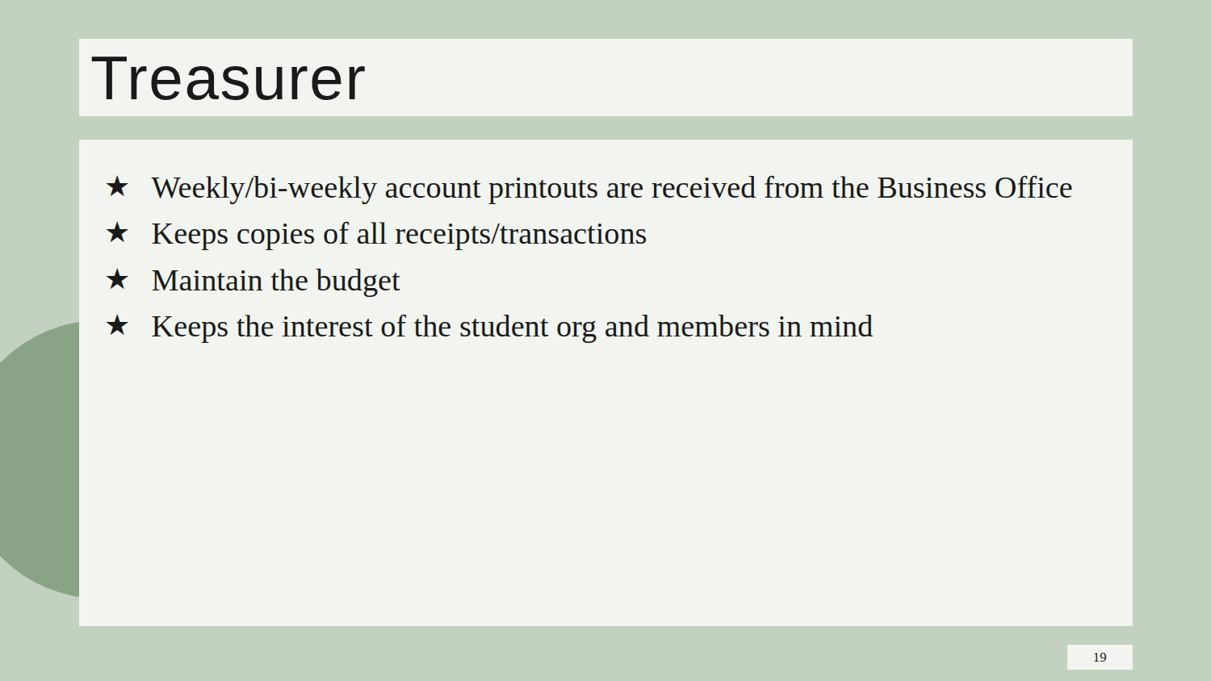Treasurer
★Weekly/bi-weekly account printouts are received from the Business Office
★Keeps copies of all receipts/transactions
★Maintain the budget
★Keeps the interest of the student org and members in mind
19